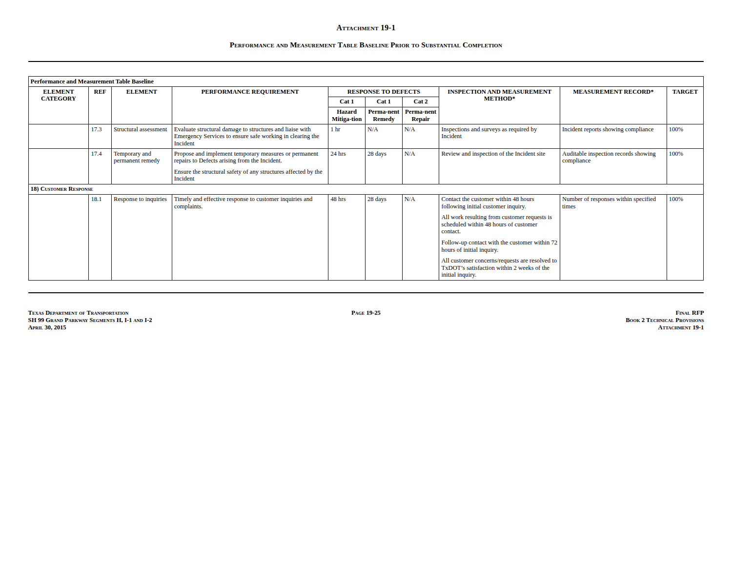Attachment 19-1
Performance and Measurement Table Baseline Prior to Substantial Completion
| Performance and Measurement Table Baseline |
| ELEMENT CATEGORY | REF | ELEMENT | PERFORMANCE REQUIREMENT | RESPONSE TO DEFECTS | INSPECTION AND MEASUREMENT METHOD* | MEASUREMENT RECORD* | TARGET |
| Cat 1 | Cat 1 | Cat 2 |
| Hazard Mitiga-tion | Perma-nent Remedy | Perma-nent Repair |
| | 17.3 | Structural assessment | Evaluate structural damage to structures and liaise with Emergency Services to ensure safe working in clearing the Incident | 1 hr | N/A | N/A | Inspections and surveys as required by Incident | Incident reports showing compliance | 100% |
| | 17.4 | Temporary and permanent remedy | Propose and implement temporary measures or permanent repairs to Defects arising from the Incident. Ensure the structural safety of any structures affected by the Incident | 24 hrs | 28 days | N/A | Review and inspection of the Incident site | Auditable inspection records showing compliance | 100% |
| 18) Customer Response |
| | 18.1 | Response to inquiries | Timely and effective response to customer inquiries and complaints. | 48 hrs | 28 days | N/A | Contact the customer within 48 hours following initial customer inquiry. All work resulting from customer requests is scheduled within 48 hours of customer contact. Follow-up contact with the customer within 72 hours of initial inquiry. All customer concerns/requests are resolved to TxDOT’s satisfaction within 2 weeks of the initial inquiry. | Number of responses within specified times | 100% |
| Texas Department of Transportation SH 99 Grand Parkway Segments H, I-1 and I-2 April 30, 2015 | Page 19-25 | Final RFP Book 2 Technical Provisions Attachment 19-1 |